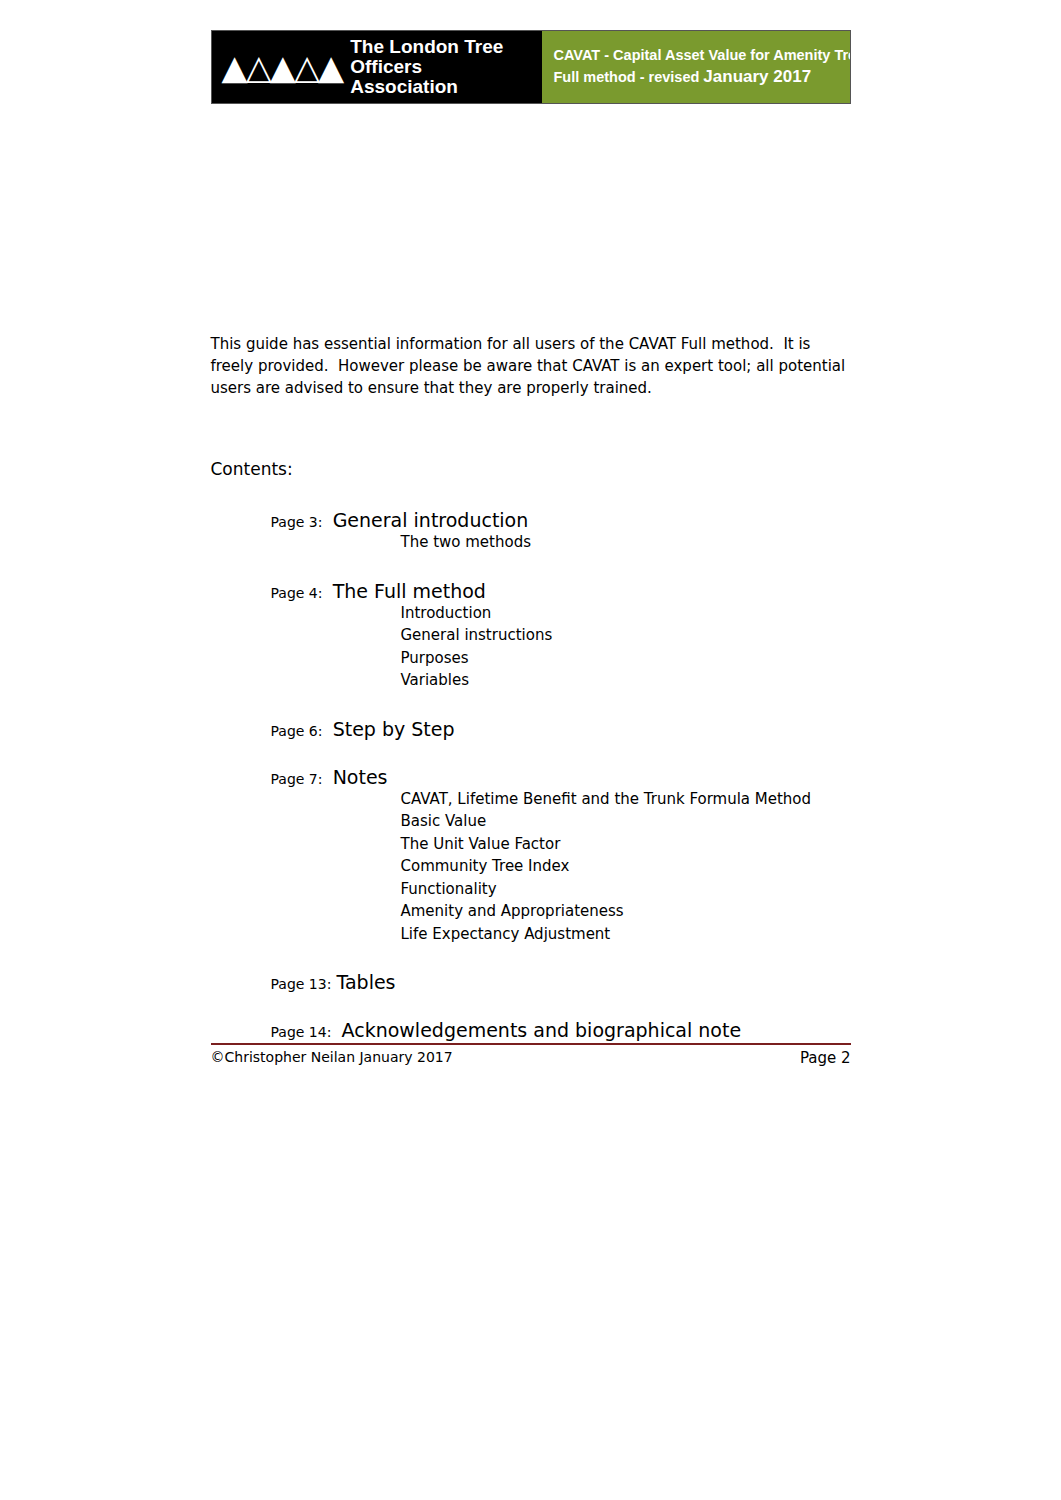▲△▲△▲
The London Tree
Officers Association
CAVAT - Capital Asset Value for Amenity Trees
Full method - revised January 2017
This guide has essential information for all users of the CAVAT Full method. It is freely provided. However please be aware that CAVAT is an expert tool; all potential users are advised to ensure that they are properly trained.
Contents:
Page 3: General introduction
The two methods
Page 4: The Full method
Introduction
General instructions
Purposes
Variables
Page 6: Step by Step
Page 7: Notes
CAVAT, Lifetime Benefit and the Trunk Formula Method
Basic Value
The Unit Value Factor
Community Tree Index
Functionality
Amenity and Appropriateness
Life Expectancy Adjustment
Page 13: Tables
Page 14: Acknowledgements and biographical note
©Christopher Neilan January 2017 Page 2